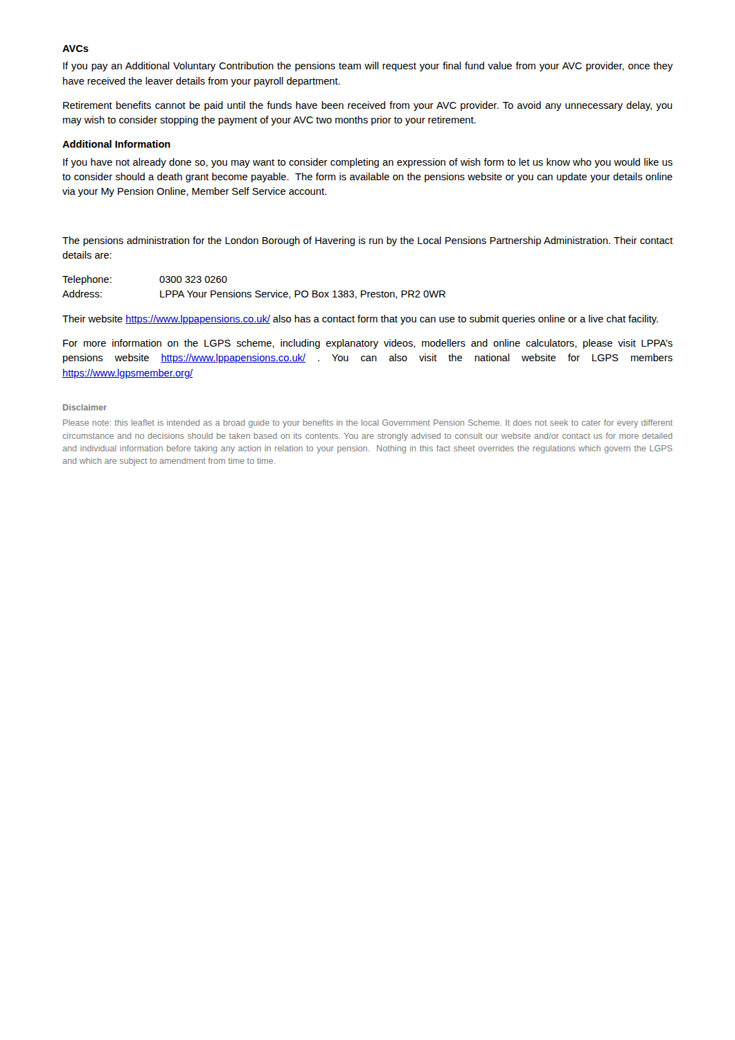AVCs
If you pay an Additional Voluntary Contribution the pensions team will request your final fund value from your AVC provider, once they have received the leaver details from your payroll department.
Retirement benefits cannot be paid until the funds have been received from your AVC provider. To avoid any unnecessary delay, you may wish to consider stopping the payment of your AVC two months prior to your retirement.
Additional Information
If you have not already done so, you may want to consider completing an expression of wish form to let us know who you would like us to consider should a death grant become payable. The form is available on the pensions website or you can update your details online via your My Pension Online, Member Self Service account.
The pensions administration for the London Borough of Havering is run by the Local Pensions Partnership Administration. Their contact details are:
| Telephone: | 0300 323 0260 |
| Address: | LPPA Your Pensions Service, PO Box 1383, Preston, PR2 0WR |
Their website https://www.lppapensions.co.uk/ also has a contact form that you can use to submit queries online or a live chat facility.
For more information on the LGPS scheme, including explanatory videos, modellers and online calculators, please visit LPPA’s pensions website https://www.lppapensions.co.uk/ . You can also visit the national website for LGPS members https://www.lgpsmember.org/
Disclaimer
Please note: this leaflet is intended as a broad guide to your benefits in the local Government Pension Scheme. It does not seek to cater for every different circumstance and no decisions should be taken based on its contents. You are strongly advised to consult our website and/or contact us for more detailed and individual information before taking any action in relation to your pension. Nothing in this fact sheet overrides the regulations which govern the LGPS and which are subject to amendment from time to time.